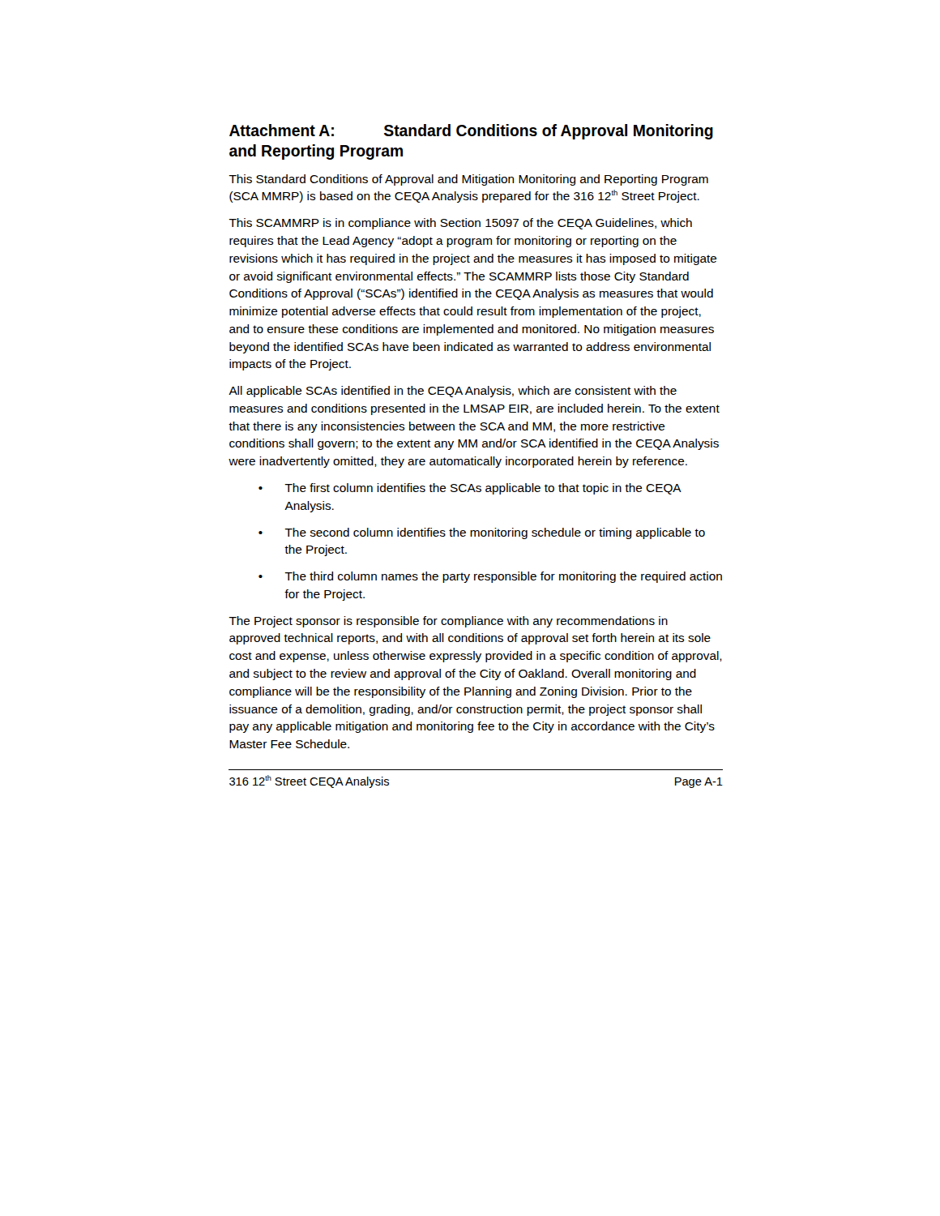Attachment A: Standard Conditions of Approval Monitoring and Reporting Program
This Standard Conditions of Approval and Mitigation Monitoring and Reporting Program (SCA MMRP) is based on the CEQA Analysis prepared for the 316 12th Street Project.
This SCAMMRP is in compliance with Section 15097 of the CEQA Guidelines, which requires that the Lead Agency “adopt a program for monitoring or reporting on the revisions which it has required in the project and the measures it has imposed to mitigate or avoid significant environmental effects.” The SCAMMRP lists those City Standard Conditions of Approval (“SCAs”) identified in the CEQA Analysis as measures that would minimize potential adverse effects that could result from implementation of the project, and to ensure these conditions are implemented and monitored. No mitigation measures beyond the identified SCAs have been indicated as warranted to address environmental impacts of the Project.
All applicable SCAs identified in the CEQA Analysis, which are consistent with the measures and conditions presented in the LMSAP EIR, are included herein. To the extent that there is any inconsistencies between the SCA and MM, the more restrictive conditions shall govern; to the extent any MM and/or SCA identified in the CEQA Analysis were inadvertently omitted, they are automatically incorporated herein by reference.
The first column identifies the SCAs applicable to that topic in the CEQA Analysis.
The second column identifies the monitoring schedule or timing applicable to the Project.
The third column names the party responsible for monitoring the required action for the Project.
The Project sponsor is responsible for compliance with any recommendations in approved technical reports, and with all conditions of approval set forth herein at its sole cost and expense, unless otherwise expressly provided in a specific condition of approval, and subject to the review and approval of the City of Oakland. Overall monitoring and compliance will be the responsibility of the Planning and Zoning Division. Prior to the issuance of a demolition, grading, and/or construction permit, the project sponsor shall pay any applicable mitigation and monitoring fee to the City in accordance with the City’s Master Fee Schedule.
316 12th Street CEQA Analysis Page A-1